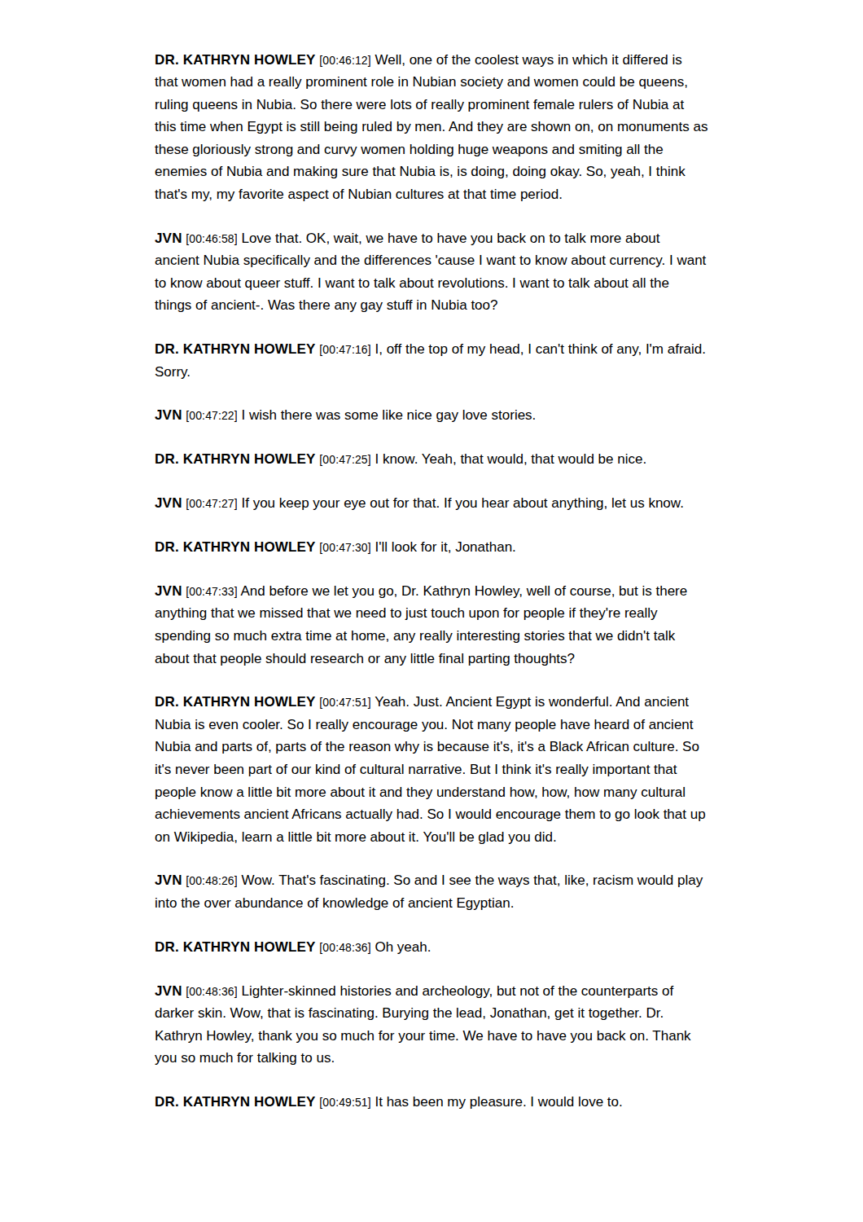DR. KATHRYN HOWLEY [00:46:12] Well, one of the coolest ways in which it differed is that women had a really prominent role in Nubian society and women could be queens, ruling queens in Nubia. So there were lots of really prominent female rulers of Nubia at this time when Egypt is still being ruled by men. And they are shown on, on monuments as these gloriously strong and curvy women holding huge weapons and smiting all the enemies of Nubia and making sure that Nubia is, is doing, doing okay. So, yeah, I think that's my, my favorite aspect of Nubian cultures at that time period.
JVN [00:46:58] Love that. OK, wait, we have to have you back on to talk more about ancient Nubia specifically and the differences 'cause I want to know about currency. I want to know about queer stuff. I want to talk about revolutions. I want to talk about all the things of ancient-. Was there any gay stuff in Nubia too?
DR. KATHRYN HOWLEY [00:47:16] I, off the top of my head, I can't think of any, I'm afraid. Sorry.
JVN [00:47:22] I wish there was some like nice gay love stories.
DR. KATHRYN HOWLEY [00:47:25] I know. Yeah, that would, that would be nice.
JVN [00:47:27] If you keep your eye out for that. If you hear about anything, let us know.
DR. KATHRYN HOWLEY [00:47:30] I'll look for it, Jonathan.
JVN [00:47:33] And before we let you go, Dr. Kathryn Howley, well of course, but is there anything that we missed that we need to just touch upon for people if they're really spending so much extra time at home, any really interesting stories that we didn't talk about that people should research or any little final parting thoughts?
DR. KATHRYN HOWLEY [00:47:51] Yeah. Just. Ancient Egypt is wonderful. And ancient Nubia is even cooler. So I really encourage you. Not many people have heard of ancient Nubia and parts of, parts of the reason why is because it's, it's a Black African culture. So it's never been part of our kind of cultural narrative. But I think it's really important that people know a little bit more about it and they understand how, how, how many cultural achievements ancient Africans actually had. So I would encourage them to go look that up on Wikipedia, learn a little bit more about it. You'll be glad you did.
JVN [00:48:26] Wow. That's fascinating. So and I see the ways that, like, racism would play into the over abundance of knowledge of ancient Egyptian.
DR. KATHRYN HOWLEY [00:48:36] Oh yeah.
JVN [00:48:36] Lighter-skinned histories and archeology, but not of the counterparts of darker skin. Wow, that is fascinating. Burying the lead, Jonathan, get it together. Dr. Kathryn Howley, thank you so much for your time. We have to have you back on. Thank you so much for talking to us.
DR. KATHRYN HOWLEY [00:49:51] It has been my pleasure. I would love to.